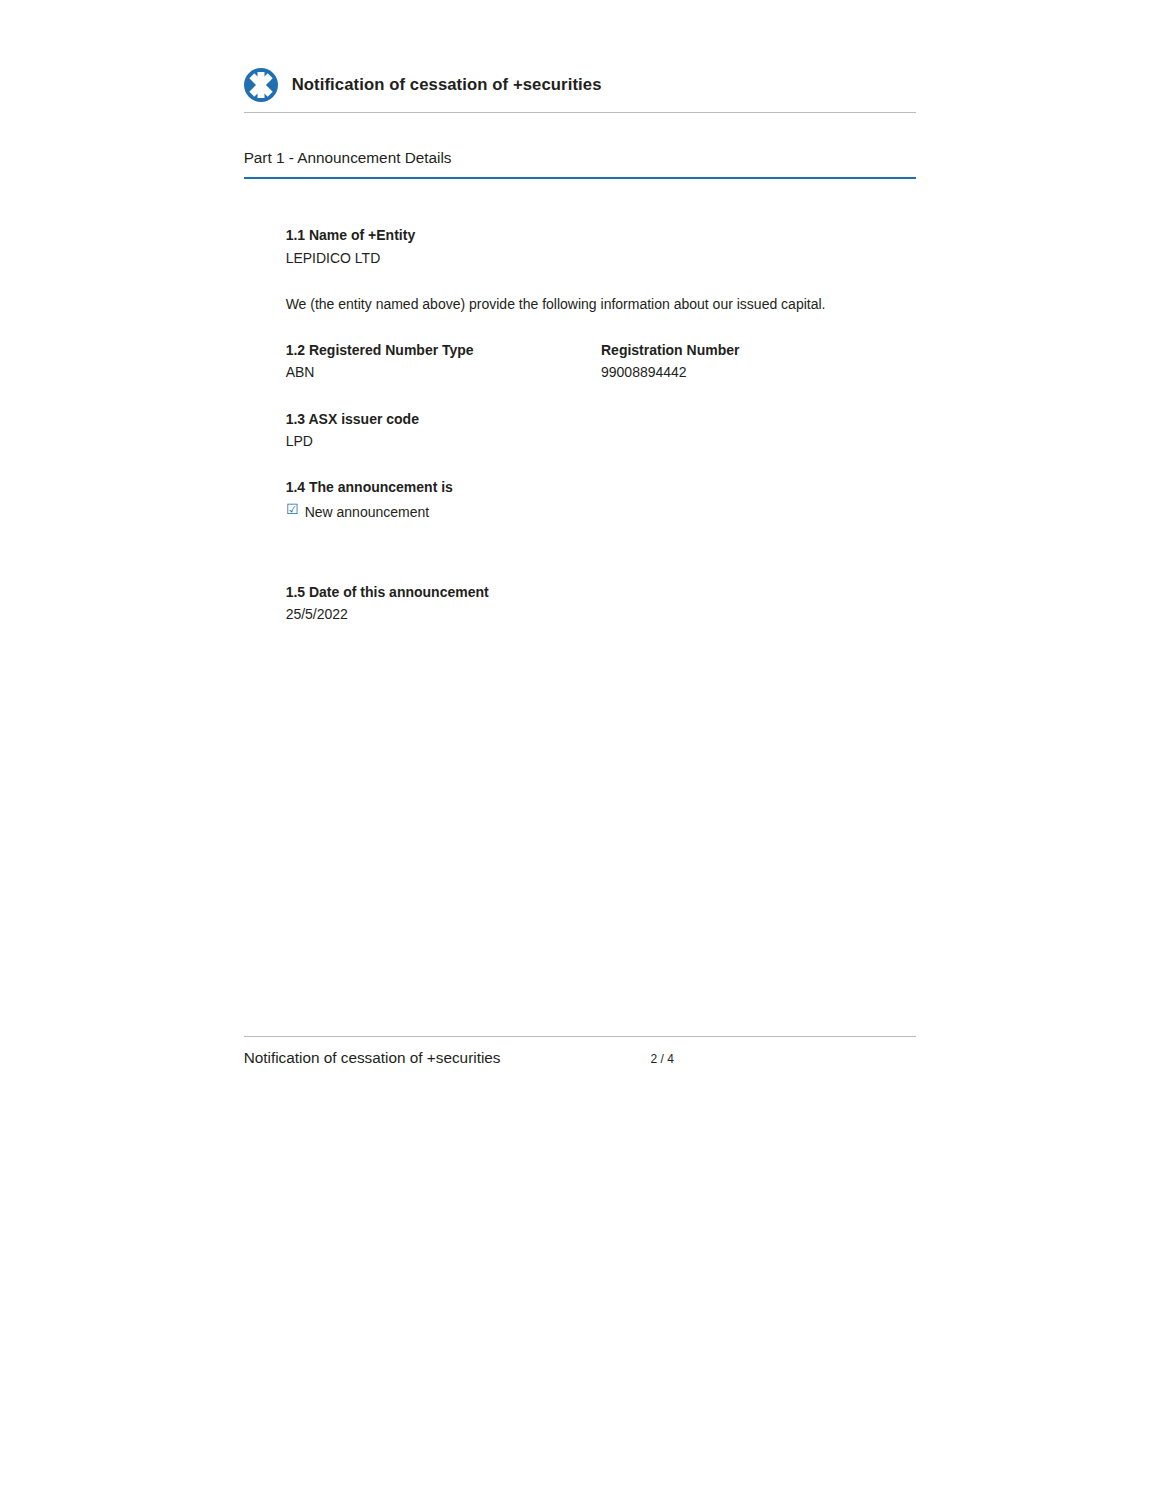Notification of cessation of +securities
Part 1 - Announcement Details
1.1 Name of +Entity
LEPIDICO LTD
We (the entity named above) provide the following information about our issued capital.
1.2 Registered Number Type
ABN
Registration Number
99008894442
1.3 ASX issuer code
LPD
1.4 The announcement is
☑ New announcement
1.5 Date of this announcement
25/5/2022
Notification of cessation of +securities 2 / 4